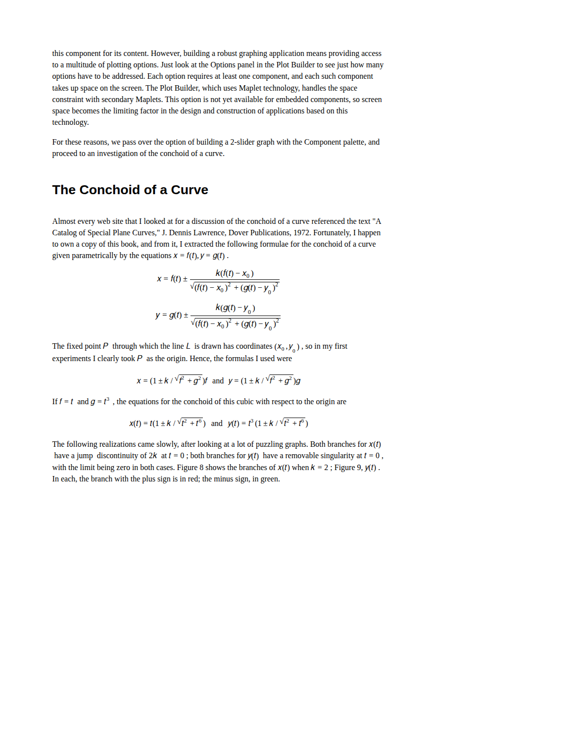this component for its content. However, building a robust graphing application means providing access to a multitude of plotting options. Just look at the Options panel in the Plot Builder to see just how many options have to be addressed. Each option requires at least one component, and each such component takes up space on the screen. The Plot Builder, which uses Maplet technology, handles the space constraint with secondary Maplets. This option is not yet available for embedded components, so screen space becomes the limiting factor in the design and construction of applications based on this technology.
For these reasons, we pass over the option of building a 2-slider graph with the Component palette, and proceed to an investigation of the conchoid of a curve.
The Conchoid of a Curve
Almost every web site that I looked at for a discussion of the conchoid of a curve referenced the text "A Catalog of Special Plane Curves," J. Dennis Lawrence, Dover Publications, 1972. Fortunately, I happen to own a copy of this book, and from it, I extracted the following formulae for the conchoid of a curve given parametrically by the equations x=f(t),y=g(t) .
x=f(t) ± k (f(t)−x0) (f(t)−x0)2 + (g(t)−y0)2
y=g(t) ± k (g(t)−y0) (f(t)−x0)2 + (g(t)−y0)2
The fixed point P through which the line L is drawn has coordinates (x0,y0) , so in my first experiments I clearly took P as the origin. Hence, the formulas I used were
x= ( 1±k/ f2+g2 ) f and y= ( 1±k/ f2+g2 ) g
If f=t and g=t3 , the equations for the conchoid of this cubic with respect to the origin are
x(t)=t ( 1±k/ t2+t6 ) and y(t)=t3 ( 1±k/ t2+t6 )
The following realizations came slowly, after looking at a lot of puzzling graphs. Both branches for x(t) have a jump discontinuity of 2k at t=0 ; both branches for y(t) have a removable singularity at t=0 , with the limit being zero in both cases. Figure 8 shows the branches of x(t) when k=2 ; Figure 9, y(t) . In each, the branch with the plus sign is in red; the minus sign, in green.